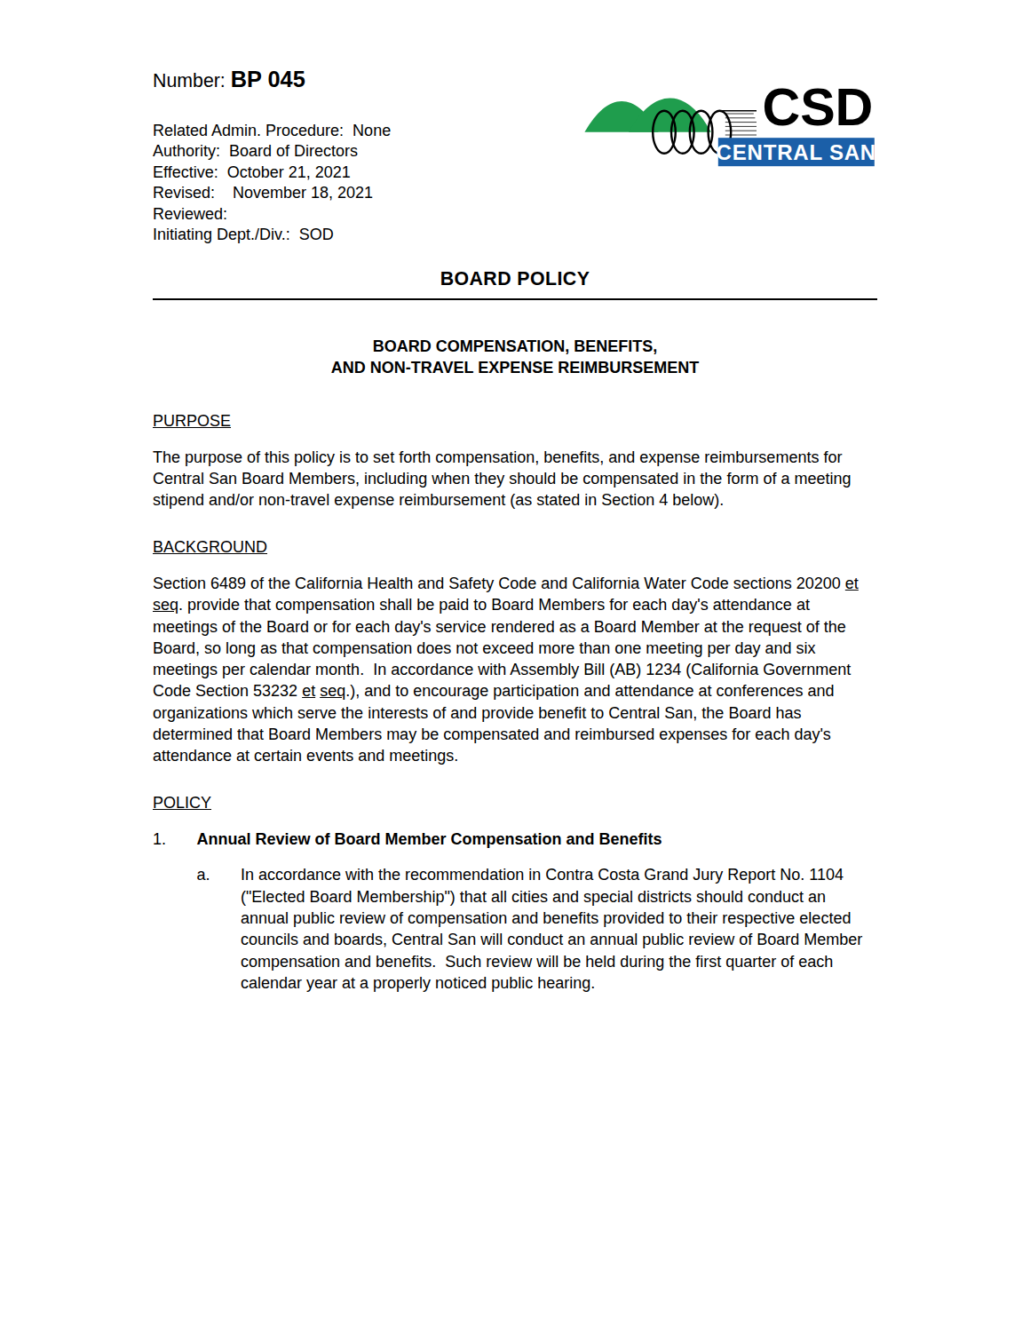Number: BP 045
Related Admin. Procedure: None
Authority: Board of Directors
Effective: October 21, 2021
Revised: November 18, 2021
Reviewed:
Initiating Dept./Div.: SOD
CSD CENTRAL SAN
BOARD POLICY
BOARD COMPENSATION, BENEFITS,
AND NON-TRAVEL EXPENSE REIMBURSEMENT
PURPOSE
The purpose of this policy is to set forth compensation, benefits, and expense reimbursements for Central San Board Members, including when they should be compensated in the form of a meeting stipend and/or non-travel expense reimbursement (as stated in Section 4 below).
BACKGROUND
Section 6489 of the California Health and Safety Code and California Water Code sections 20200 et seq. provide that compensation shall be paid to Board Members for each day's attendance at meetings of the Board or for each day's service rendered as a Board Member at the request of the Board, so long as that compensation does not exceed more than one meeting per day and six meetings per calendar month. In accordance with Assembly Bill (AB) 1234 (California Government Code Section 53232 et seq.), and to encourage participation and attendance at conferences and organizations which serve the interests of and provide benefit to Central San, the Board has determined that Board Members may be compensated and reimbursed expenses for each day's attendance at certain events and meetings.
POLICY
1.
Annual Review of Board Member Compensation and Benefits
a.
In accordance with the recommendation in Contra Costa Grand Jury Report No. 1104 ("Elected Board Membership") that all cities and special districts should conduct an annual public review of compensation and benefits provided to their respective elected councils and boards, Central San will conduct an annual public review of Board Member compensation and benefits. Such review will be held during the first quarter of each calendar year at a properly noticed public hearing.